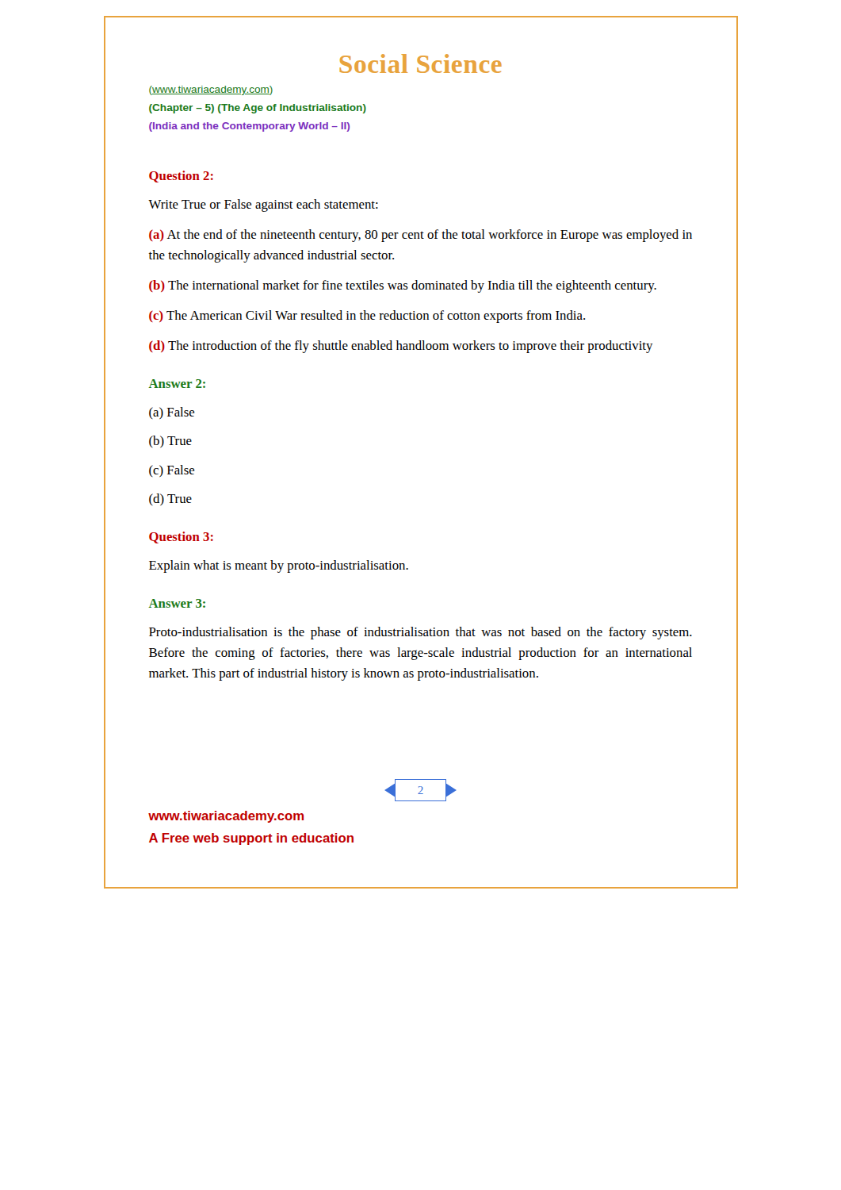Social Science
(www.tiwariacademy.com)
(Chapter – 5) (The Age of Industrialisation)
(India and the Contemporary World – II)
Question 2:
Write True or False against each statement:
(a) At the end of the nineteenth century, 80 per cent of the total workforce in Europe was employed in the technologically advanced industrial sector.
(b) The international market for fine textiles was dominated by India till the eighteenth century.
(c) The American Civil War resulted in the reduction of cotton exports from India.
(d) The introduction of the fly shuttle enabled handloom workers to improve their productivity
Answer 2:
(a) False
(b) True
(c) False
(d) True
Question 3:
Explain what is meant by proto-industrialisation.
Answer 3:
Proto-industrialisation is the phase of industrialisation that was not based on the factory system. Before the coming of factories, there was large-scale industrial production for an international market. This part of industrial history is known as proto-industrialisation.
2
www.tiwariacademy.com
A Free web support in education